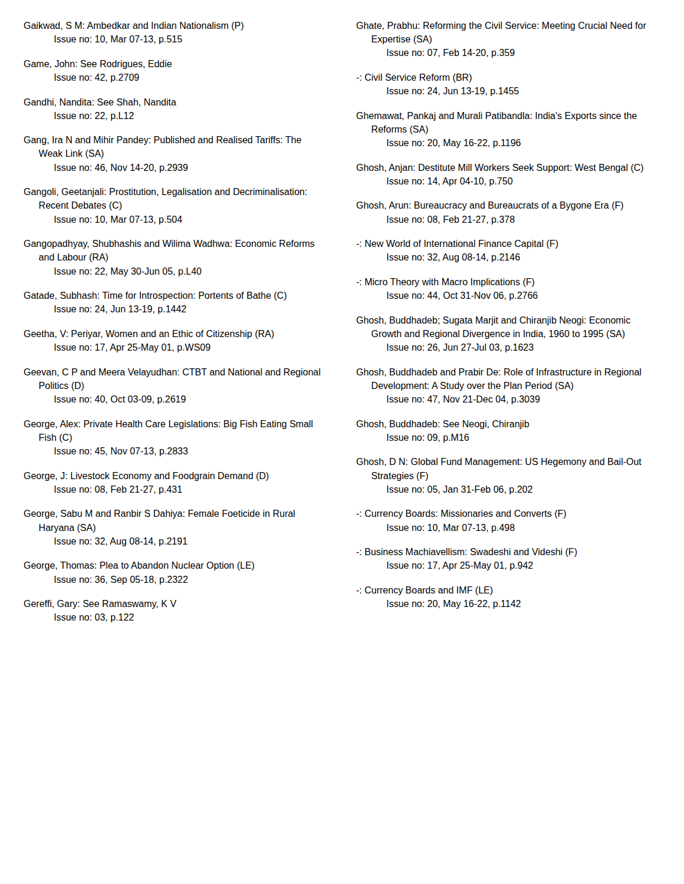Gaikwad, S M: Ambedkar and Indian Nationalism (P) Issue no: 10, Mar 07-13, p.515
Game, John: See Rodrigues, Eddie Issue no: 42, p.2709
Gandhi, Nandita: See Shah, Nandita Issue no: 22, p.L12
Gang, Ira N and Mihir Pandey: Published and Realised Tariffs: The Weak Link (SA) Issue no: 46, Nov 14-20, p.2939
Gangoli, Geetanjali: Prostitution, Legalisation and Decriminalisation: Recent Debates (C) Issue no: 10, Mar 07-13, p.504
Gangopadhyay, Shubhashis and Wilima Wadhwa: Economic Reforms and Labour (RA) Issue no: 22, May 30-Jun 05, p.L40
Gatade, Subhash: Time for Introspection: Portents of Bathe (C) Issue no: 24, Jun 13-19, p.1442
Geetha, V: Periyar, Women and an Ethic of Citizenship (RA) Issue no: 17, Apr 25-May 01, p.WS09
Geevan, C P and Meera Velayudhan: CTBT and National and Regional Politics (D) Issue no: 40, Oct 03-09, p.2619
George, Alex: Private Health Care Legislations: Big Fish Eating Small Fish (C) Issue no: 45, Nov 07-13, p.2833
George, J: Livestock Economy and Foodgrain Demand (D) Issue no: 08, Feb 21-27, p.431
George, Sabu M and Ranbir S Dahiya: Female Foeticide in Rural Haryana (SA) Issue no: 32, Aug 08-14, p.2191
George, Thomas: Plea to Abandon Nuclear Option (LE) Issue no: 36, Sep 05-18, p.2322
Gereffi, Gary: See Ramaswamy, K V Issue no: 03, p.122
Ghate, Prabhu: Reforming the Civil Service: Meeting Crucial Need for Expertise (SA) Issue no: 07, Feb 14-20, p.359
-: Civil Service Reform (BR) Issue no: 24, Jun 13-19, p.1455
Ghemawat, Pankaj and Murali Patibandla: India's Exports since the Reforms (SA) Issue no: 20, May 16-22, p.1196
Ghosh, Anjan: Destitute Mill Workers Seek Support: West Bengal (C) Issue no: 14, Apr 04-10, p.750
Ghosh, Arun: Bureaucracy and Bureaucrats of a Bygone Era (F) Issue no: 08, Feb 21-27, p.378
-: New World of International Finance Capital (F) Issue no: 32, Aug 08-14, p.2146
-: Micro Theory with Macro Implications (F) Issue no: 44, Oct 31-Nov 06, p.2766
Ghosh, Buddhadeb; Sugata Marjit and Chiranjib Neogi: Economic Growth and Regional Divergence in India, 1960 to 1995 (SA) Issue no: 26, Jun 27-Jul 03, p.1623
Ghosh, Buddhadeb and Prabir De: Role of Infrastructure in Regional Development: A Study over the Plan Period (SA) Issue no: 47, Nov 21-Dec 04, p.3039
Ghosh, Buddhadeb: See Neogi, Chiranjib Issue no: 09, p.M16
Ghosh, D N: Global Fund Management: US Hegemony and Bail-Out Strategies (F) Issue no: 05, Jan 31-Feb 06, p.202
-: Currency Boards: Missionaries and Converts (F) Issue no: 10, Mar 07-13, p.498
-: Business Machiavellism: Swadeshi and Videshi (F) Issue no: 17, Apr 25-May 01, p.942
-: Currency Boards and IMF (LE) Issue no: 20, May 16-22, p.1142